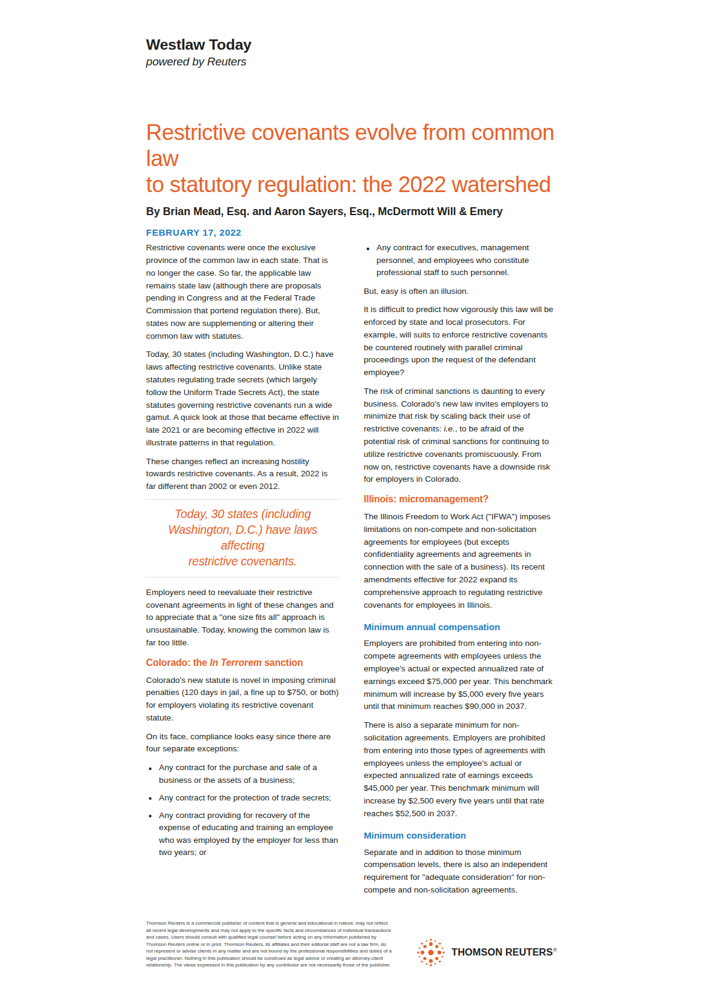Westlaw Today
powered by Reuters
Restrictive covenants evolve from common law
to statutory regulation: the 2022 watershed
By Brian Mead, Esq. and Aaron Sayers, Esq., McDermott Will & Emery
FEBRUARY 17, 2022
Restrictive covenants were once the exclusive province of the common law in each state. That is no longer the case. So far, the applicable law remains state law (although there are proposals pending in Congress and at the Federal Trade Commission that portend regulation there). But, states now are supplementing or altering their common law with statutes.
Today, 30 states (including Washington, D.C.) have laws affecting restrictive covenants. Unlike state statutes regulating trade secrets (which largely follow the Uniform Trade Secrets Act), the state statutes governing restrictive covenants run a wide gamut. A quick look at those that became effective in late 2021 or are becoming effective in 2022 will illustrate patterns in that regulation.
These changes reflect an increasing hostility towards restrictive covenants. As a result, 2022 is far different than 2002 or even 2012.
Today, 30 states (including Washington, D.C.) have laws affecting
restrictive covenants.
Employers need to reevaluate their restrictive covenant agreements in light of these changes and to appreciate that a "one size fits all" approach is unsustainable. Today, knowing the common law is far too little.
Colorado: the In Terrorem sanction
Colorado's new statute is novel in imposing criminal penalties (120 days in jail, a fine up to $750, or both) for employers violating its restrictive covenant statute.
On its face, compliance looks easy since there are four separate exceptions:
Any contract for the purchase and sale of a business or the assets of a business;
Any contract for the protection of trade secrets;
Any contract providing for recovery of the expense of educating and training an employee who was employed by the employer for less than two years; or
Any contract for executives, management personnel, and employees who constitute professional staff to such personnel.
But, easy is often an illusion.
It is difficult to predict how vigorously this law will be enforced by state and local prosecutors. For example, will suits to enforce restrictive covenants be countered routinely with parallel criminal proceedings upon the request of the defendant employee?
The risk of criminal sanctions is daunting to every business. Colorado's new law invites employers to minimize that risk by scaling back their use of restrictive covenants: i.e., to be afraid of the potential risk of criminal sanctions for continuing to utilize restrictive covenants promiscuously. From now on, restrictive covenants have a downside risk for employers in Colorado.
Illinois: micromanagement?
The Illinois Freedom to Work Act ("IFWA") imposes limitations on non-compete and non-solicitation agreements for employees (but excepts confidentiality agreements and agreements in connection with the sale of a business). Its recent amendments effective for 2022 expand its comprehensive approach to regulating restrictive covenants for employees in Illinois.
Minimum annual compensation
Employers are prohibited from entering into non-compete agreements with employees unless the employee's actual or expected annualized rate of earnings exceed $75,000 per year. This benchmark minimum will increase by $5,000 every five years until that minimum reaches $90,000 in 2037.
There is also a separate minimum for non-solicitation agreements. Employers are prohibited from entering into those types of agreements with employees unless the employee's actual or expected annualized rate of earnings exceeds $45,000 per year. This benchmark minimum will increase by $2,500 every five years until that rate reaches $52,500 in 2037.
Minimum consideration
Separate and in addition to those minimum compensation levels, there is also an independent requirement for "adequate consideration" for non-compete and non-solicitation agreements.
Thomson Reuters is a commercial publisher of content that is general and educational in nature, may not reflect all recent legal developments and may not apply to the specific facts and circumstances of individual transactions and cases. Users should consult with qualified legal counsel before acting on any information published by Thomson Reuters online or in print. Thomson Reuters, its affiliates and their editorial staff are not a law firm, do not represent or advise clients in any matter and are not bound by the professional responsibilities and duties of a legal practitioner. Nothing in this publication should be construed as legal advice or creating an attorney-client relationship. The views expressed in this publication by any contributor are not necessarily those of the publisher.
THOMSON REUTERS®